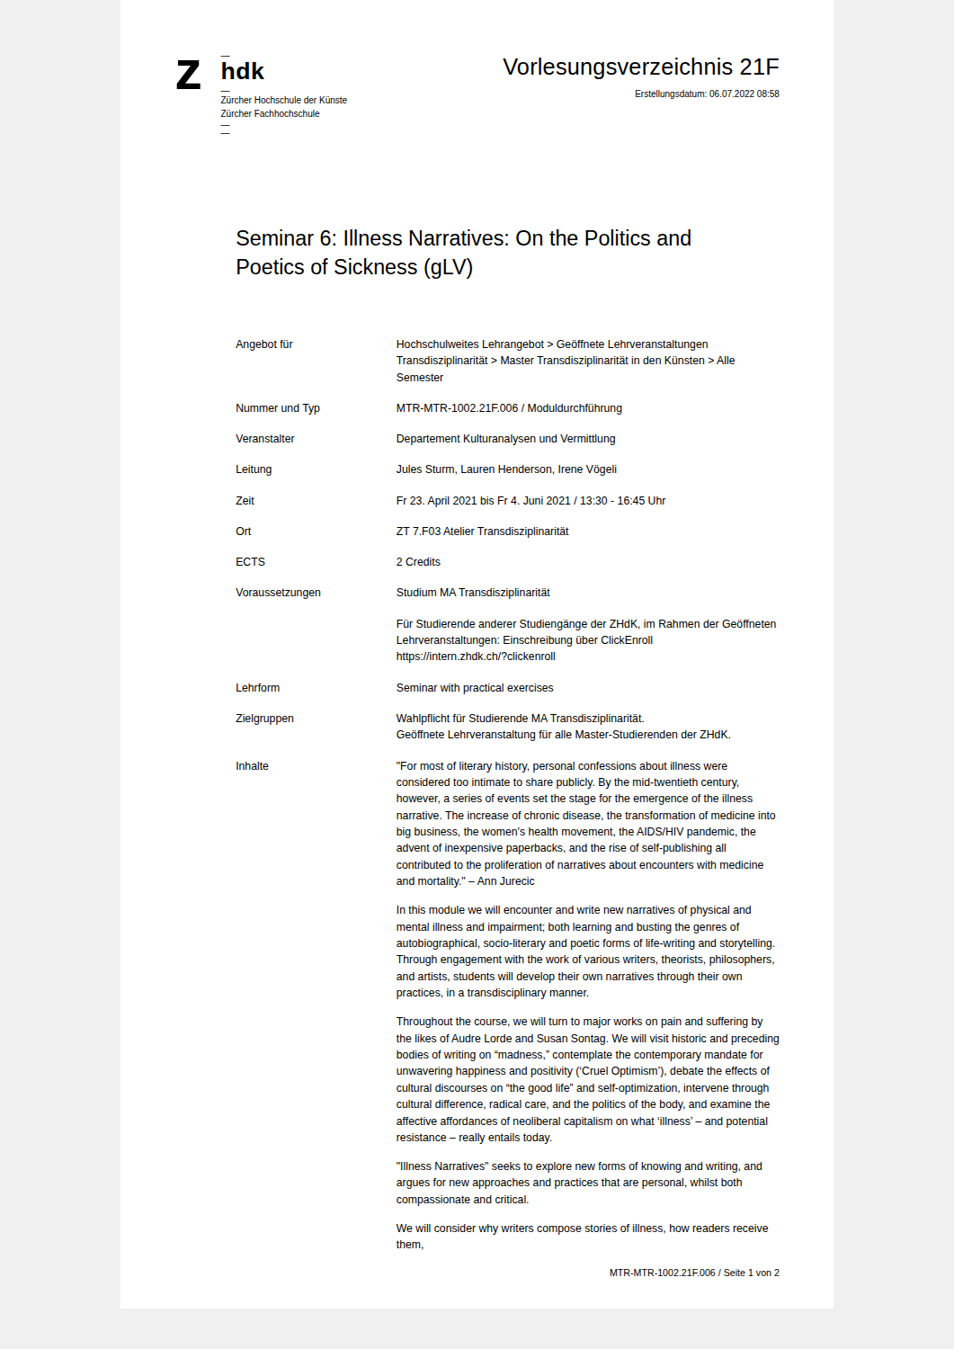z
—
hdk
—
Zürcher Hochschule der Künste
Zürcher Fachhochschule
— —
Vorlesungsverzeichnis 21F
Erstellungsdatum: 06.07.2022 08:58
Seminar 6: Illness Narratives: On the Politics and Poetics of Sickness (gLV)
| Angebot für | Hochschulweites Lehrangebot > Geöffnete Lehrveranstaltungen Transdisziplinarität > Master Transdisziplinarität in den Künsten > Alle Semester |
| Nummer und Typ | MTR-MTR-1002.21F.006 / Moduldurchführung |
| Veranstalter | Departement Kulturanalysen und Vermittlung |
| Leitung | Jules Sturm, Lauren Henderson, Irene Vögeli |
| Zeit | Fr 23. April 2021 bis Fr 4. Juni 2021 / 13:30 - 16:45 Uhr |
| Ort | ZT 7.F03 Atelier Transdisziplinarität |
| ECTS | 2 Credits |
| Voraussetzungen | Studium MA Transdisziplinarität |
| | Für Studierende anderer Studiengänge der ZHdK, im Rahmen der Geöffneten Lehrveranstaltungen: Einschreibung über ClickEnroll https://intern.zhdk.ch/?clickenroll |
| Lehrform | Seminar with practical exercises |
| Zielgruppen | Wahlpflicht für Studierende MA Transdisziplinarität. Geöffnete Lehrveranstaltung für alle Master-Studierenden der ZHdK. |
| Inhalte | "For most of literary history, personal confessions about illness were considered too intimate to share publicly. By the mid-twentieth century, however, a series of events set the stage for the emergence of the illness narrative. The increase of chronic disease, the transformation of medicine into big business, the women's health movement, the AIDS/HIV pandemic, the advent of inexpensive paperbacks, and the rise of self-publishing all contributed to the proliferation of narratives about encounters with medicine and mortality." – Ann Jurecic In this module we will encounter and write new narratives of physical and mental illness and impairment; both learning and busting the genres of autobiographical, socio-literary and poetic forms of life-writing and storytelling. Through engagement with the work of various writers, theorists, philosophers, and artists, students will develop their own narratives through their own practices, in a transdisciplinary manner. Throughout the course, we will turn to major works on pain and suffering by the likes of Audre Lorde and Susan Sontag. We will visit historic and preceding bodies of writing on “madness,” contemplate the contemporary mandate for unwavering happiness and positivity (‘Cruel Optimism’), debate the effects of cultural discourses on “the good life” and self-optimization, intervene through cultural difference, radical care, and the politics of the body, and examine the affective affordances of neoliberal capitalism on what ‘illness’ – and potential resistance – really entails today. "Illness Narratives" seeks to explore new forms of knowing and writing, and argues for new approaches and practices that are personal, whilst both compassionate and critical. We will consider why writers compose stories of illness, how readers receive them, |
MTR-MTR-1002.21F.006 / Seite 1 von 2